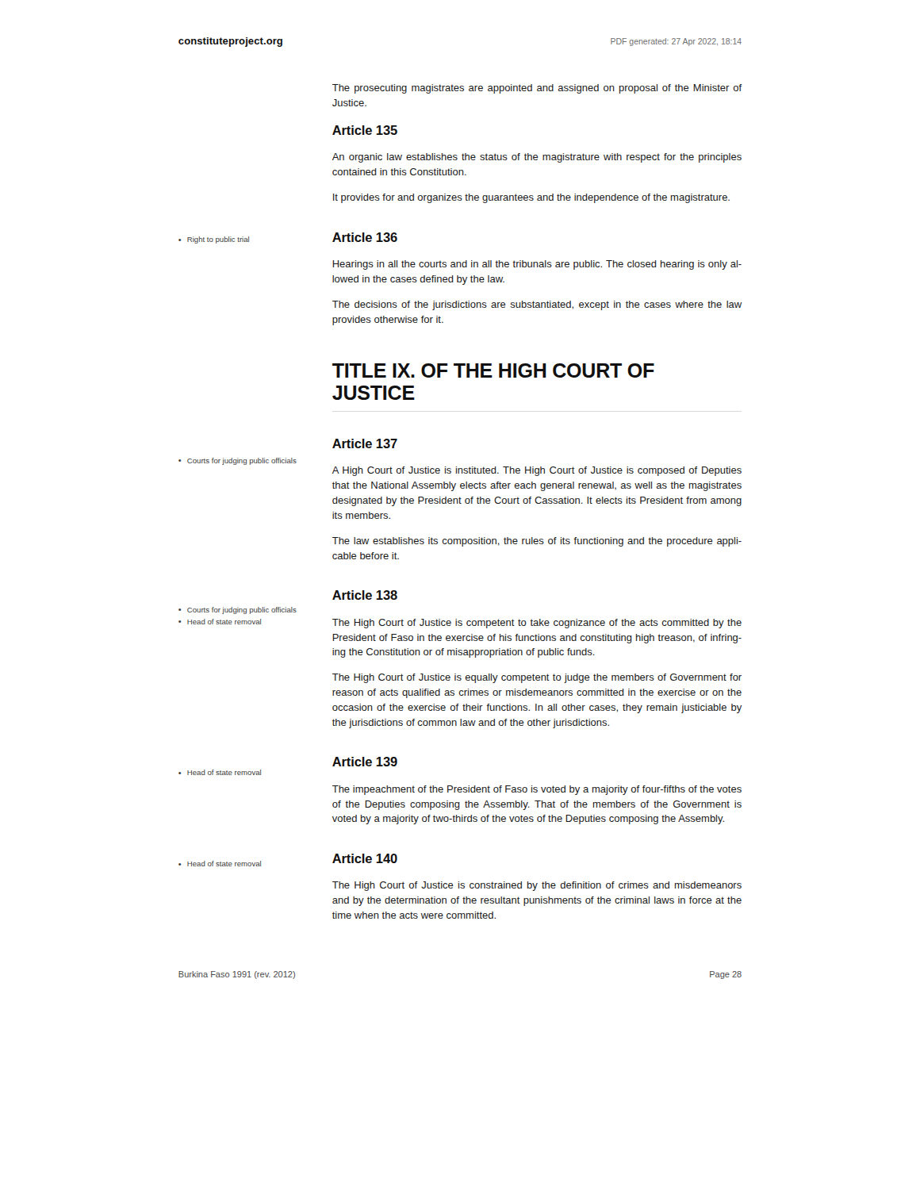constituteproject.org
PDF generated: 27 Apr 2022, 18:14
Right to public trial
Courts for judging public officials
Courts for judging public officials
Head of state removal
Head of state removal
Head of state removal
The prosecuting magistrates are appointed and assigned on proposal of the Minister of Justice.
Article 135
An organic law establishes the status of the magistrature with respect for the principles contained in this Constitution.
It provides for and organizes the guarantees and the independence of the magistrature.
Article 136
Hearings in all the courts and in all the tribunals are public. The closed hearing is only allowed in the cases defined by the law.
The decisions of the jurisdictions are substantiated, except in the cases where the law provides otherwise for it.
TITLE IX. OF THE HIGH COURT OF JUSTICE
Article 137
A High Court of Justice is instituted. The High Court of Justice is composed of Deputies that the National Assembly elects after each general renewal, as well as the magistrates designated by the President of the Court of Cassation. It elects its President from among its members.
The law establishes its composition, the rules of its functioning and the procedure applicable before it.
Article 138
The High Court of Justice is competent to take cognizance of the acts committed by the President of Faso in the exercise of his functions and constituting high treason, of infringing the Constitution or of misappropriation of public funds.
The High Court of Justice is equally competent to judge the members of Government for reason of acts qualified as crimes or misdemeanors committed in the exercise or on the occasion of the exercise of their functions. In all other cases, they remain justiciable by the jurisdictions of common law and of the other jurisdictions.
Article 139
The impeachment of the President of Faso is voted by a majority of four-fifths of the votes of the Deputies composing the Assembly. That of the members of the Government is voted by a majority of two-thirds of the votes of the Deputies composing the Assembly.
Article 140
The High Court of Justice is constrained by the definition of crimes and misdemeanors and by the determination of the resultant punishments of the criminal laws in force at the time when the acts were committed.
Burkina Faso 1991 (rev. 2012)
Page 28